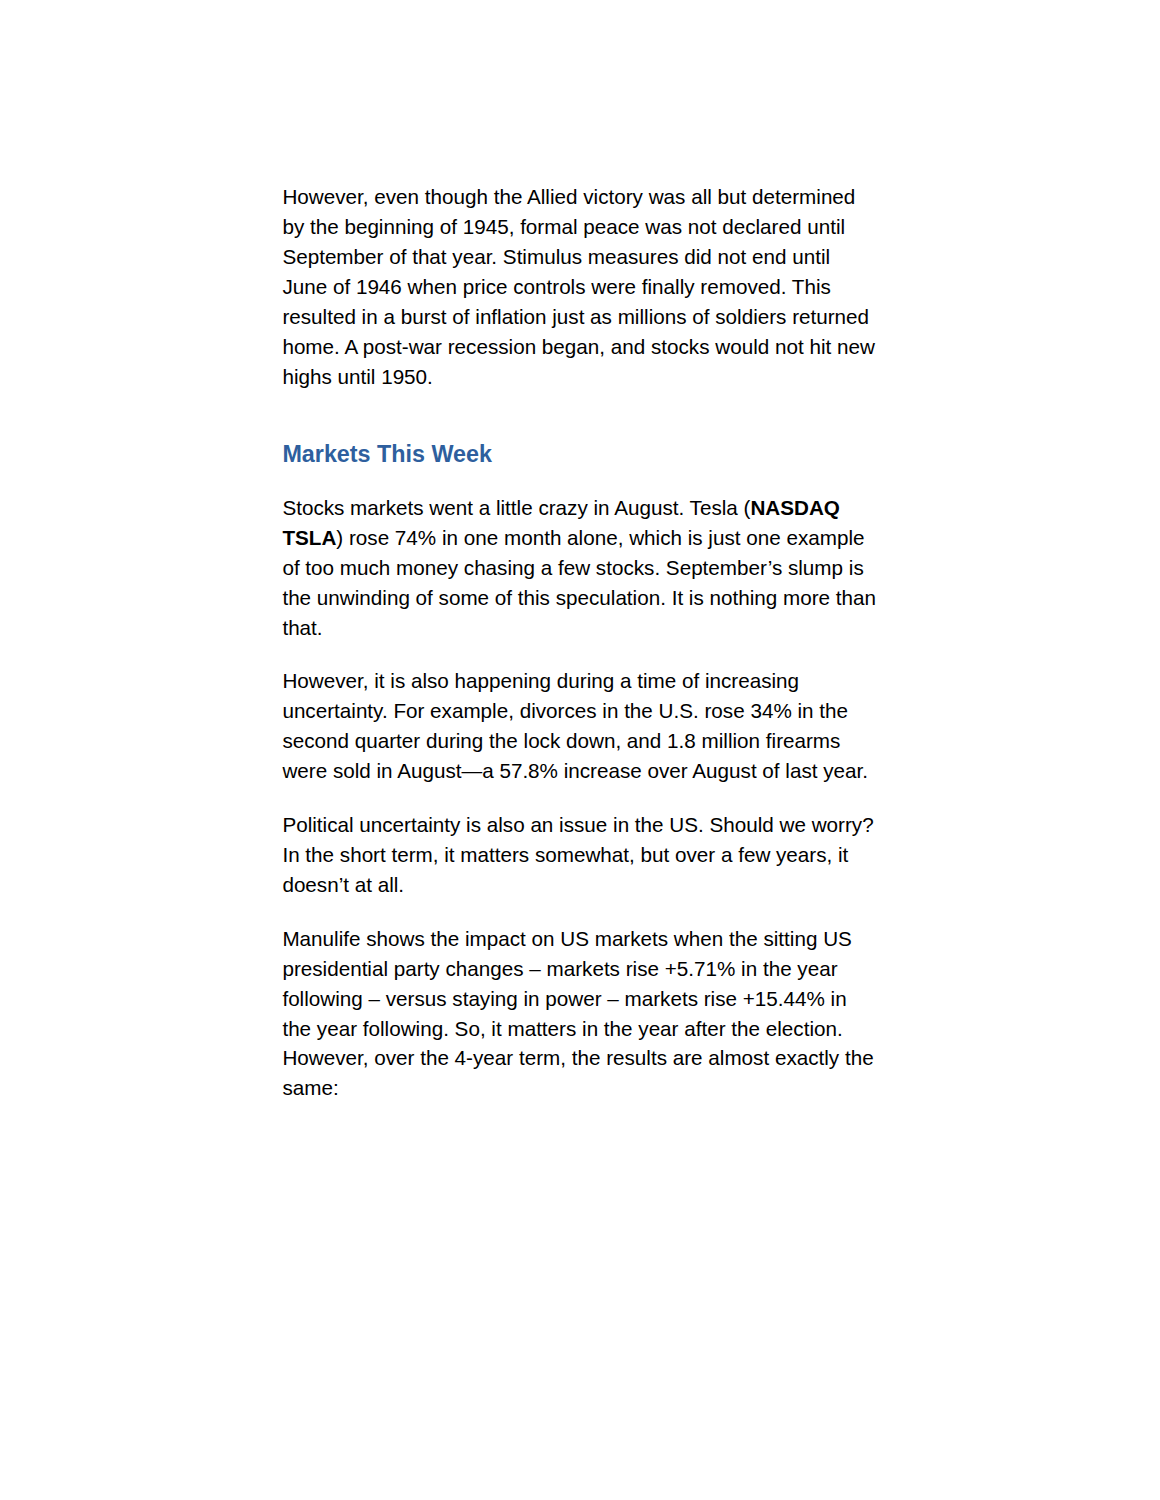However, even though the Allied victory was all but determined by the beginning of 1945, formal peace was not declared until September of that year. Stimulus measures did not end until June of 1946 when price controls were finally removed. This resulted in a burst of inflation just as millions of soldiers returned home. A post-war recession began, and stocks would not hit new highs until 1950.
Markets This Week
Stocks markets went a little crazy in August. Tesla (NASDAQ TSLA) rose 74% in one month alone, which is just one example of too much money chasing a few stocks. September’s slump is the unwinding of some of this speculation. It is nothing more than that.
However, it is also happening during a time of increasing uncertainty. For example, divorces in the U.S. rose 34% in the second quarter during the lock down, and 1.8 million firearms were sold in August—a 57.8% increase over August of last year.
Political uncertainty is also an issue in the US. Should we worry? In the short term, it matters somewhat, but over a few years, it doesn’t at all.
Manulife shows the impact on US markets when the sitting US presidential party changes – markets rise +5.71% in the year following – versus staying in power – markets rise +15.44% in the year following. So, it matters in the year after the election. However, over the 4-year term, the results are almost exactly the same: